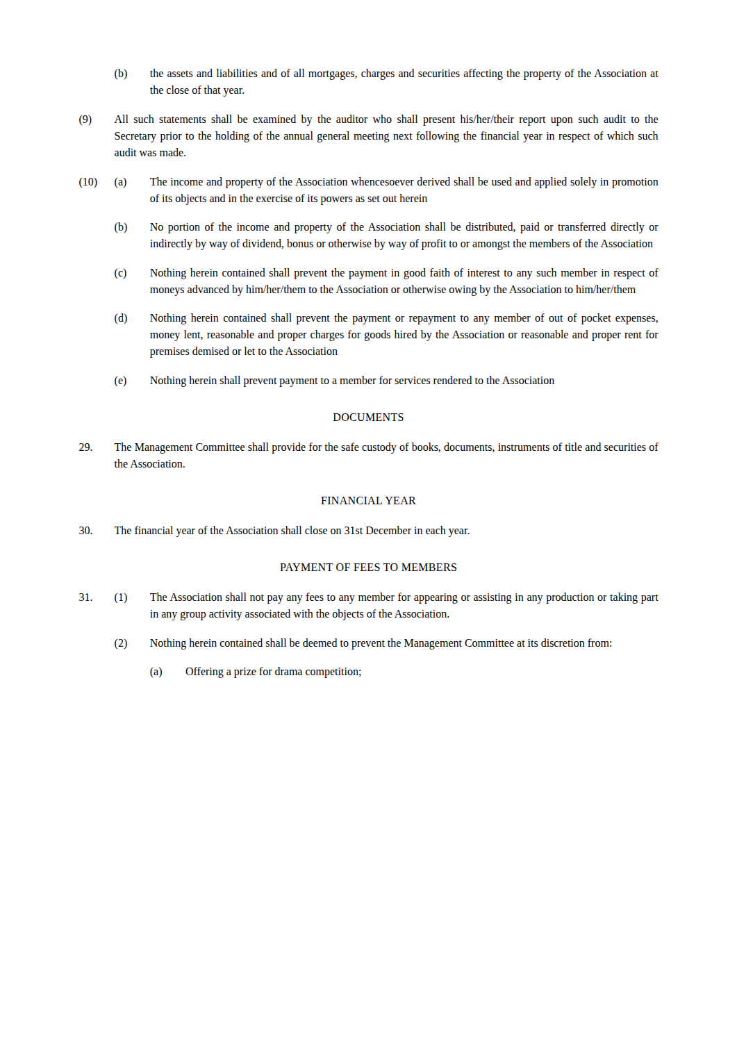(b)
the assets and liabilities and of all mortgages, charges and securities affecting the property of the Association at the close of that year.
(9)
All such statements shall be examined by the auditor who shall present his/her/their report upon such audit to the Secretary prior to the holding of the annual general meeting next following the financial year in respect of which such audit was made.
(10)
(a)
The income and property of the Association whencesoever derived shall be used and applied solely in promotion of its objects and in the exercise of its powers as set out herein
(b)
No portion of the income and property of the Association shall be distributed, paid or transferred directly or indirectly by way of dividend, bonus or otherwise by way of profit to or amongst the members of the Association
(c)
Nothing herein contained shall prevent the payment in good faith of interest to any such member in respect of moneys advanced by him/her/them to the Association or otherwise owing by the Association to him/her/them
(d)
Nothing herein contained shall prevent the payment or repayment to any member of out of pocket expenses, money lent, reasonable and proper charges for goods hired by the Association or reasonable and proper rent for premises demised or let to the Association
(e)
Nothing herein shall prevent payment to a member for services rendered to the Association
Documents
29.
The Management Committee shall provide for the safe custody of books, documents, instruments of title and securities of the Association.
Financial Year
30.
The financial year of the Association shall close on 31st December in each year.
Payment of Fees to Members
31.
(1)
The Association shall not pay any fees to any member for appearing or assisting in any production or taking part in any group activity associated with the objects of the Association.
(2)
Nothing herein contained shall be deemed to prevent the Management Committee at its discretion from:
(a)
Offering a prize for drama competition;